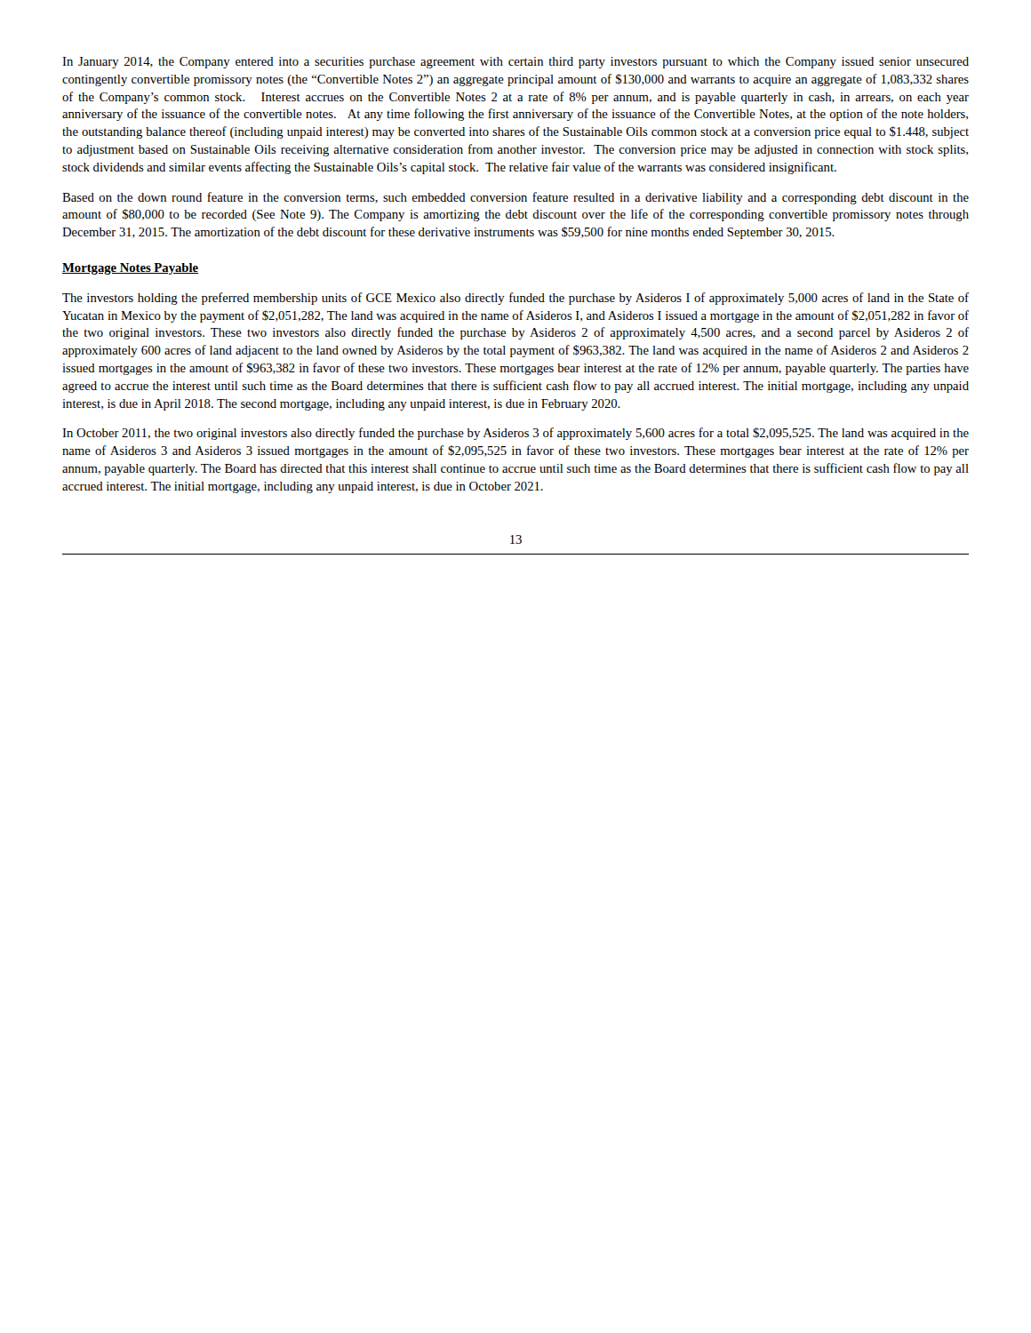In January 2014, the Company entered into a securities purchase agreement with certain third party investors pursuant to which the Company issued senior unsecured contingently convertible promissory notes (the “Convertible Notes 2”) an aggregate principal amount of $130,000 and warrants to acquire an aggregate of 1,083,332 shares of the Company’s common stock. Interest accrues on the Convertible Notes 2 at a rate of 8% per annum, and is payable quarterly in cash, in arrears, on each year anniversary of the issuance of the convertible notes. At any time following the first anniversary of the issuance of the Convertible Notes, at the option of the note holders, the outstanding balance thereof (including unpaid interest) may be converted into shares of the Sustainable Oils common stock at a conversion price equal to $1.448, subject to adjustment based on Sustainable Oils receiving alternative consideration from another investor. The conversion price may be adjusted in connection with stock splits, stock dividends and similar events affecting the Sustainable Oils’s capital stock. The relative fair value of the warrants was considered insignificant.
Based on the down round feature in the conversion terms, such embedded conversion feature resulted in a derivative liability and a corresponding debt discount in the amount of $80,000 to be recorded (See Note 9). The Company is amortizing the debt discount over the life of the corresponding convertible promissory notes through December 31, 2015. The amortization of the debt discount for these derivative instruments was $59,500 for nine months ended September 30, 2015.
Mortgage Notes Payable
The investors holding the preferred membership units of GCE Mexico also directly funded the purchase by Asideros I of approximately 5,000 acres of land in the State of Yucatan in Mexico by the payment of $2,051,282, The land was acquired in the name of Asideros I, and Asideros I issued a mortgage in the amount of $2,051,282 in favor of the two original investors. These two investors also directly funded the purchase by Asideros 2 of approximately 4,500 acres, and a second parcel by Asideros 2 of approximately 600 acres of land adjacent to the land owned by Asideros by the total payment of $963,382. The land was acquired in the name of Asideros 2 and Asideros 2 issued mortgages in the amount of $963,382 in favor of these two investors. These mortgages bear interest at the rate of 12% per annum, payable quarterly. The parties have agreed to accrue the interest until such time as the Board determines that there is sufficient cash flow to pay all accrued interest. The initial mortgage, including any unpaid interest, is due in April 2018. The second mortgage, including any unpaid interest, is due in February 2020.
In October 2011, the two original investors also directly funded the purchase by Asideros 3 of approximately 5,600 acres for a total $2,095,525. The land was acquired in the name of Asideros 3 and Asideros 3 issued mortgages in the amount of $2,095,525 in favor of these two investors. These mortgages bear interest at the rate of 12% per annum, payable quarterly. The Board has directed that this interest shall continue to accrue until such time as the Board determines that there is sufficient cash flow to pay all accrued interest. The initial mortgage, including any unpaid interest, is due in October 2021.
13